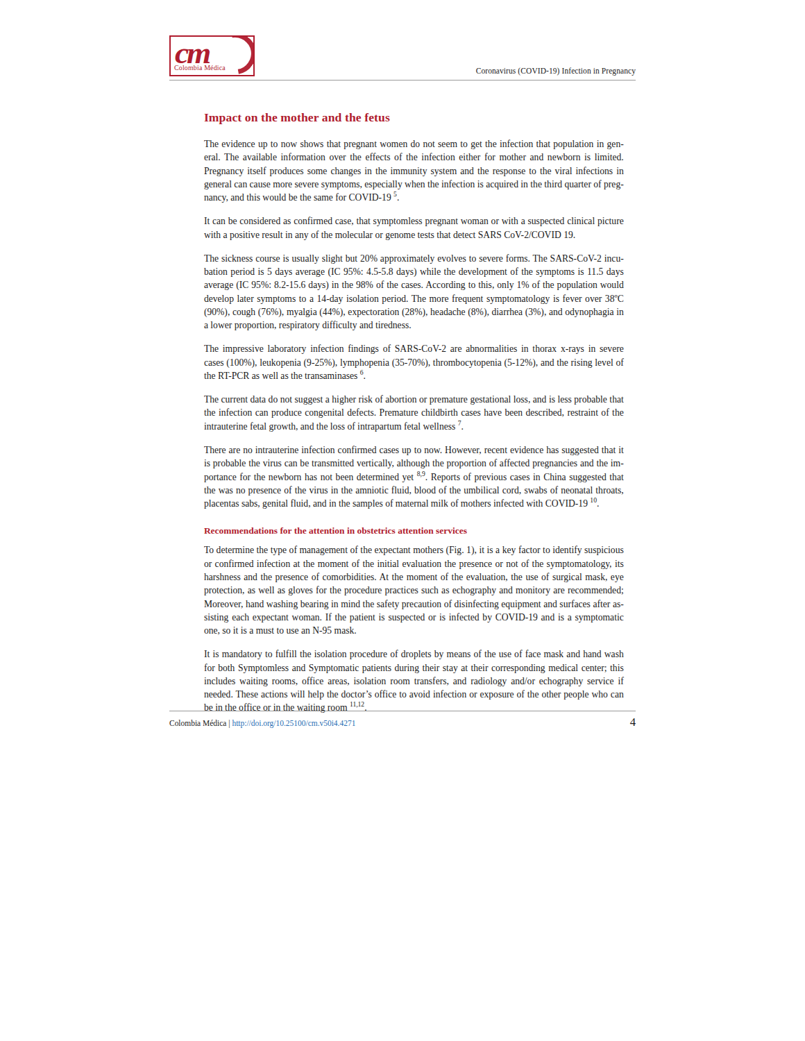cm
Colombia Médica
Coronavirus (COVID-19) Infection in Pregnancy
Impact on the mother and the fetus
The evidence up to now shows that pregnant women do not seem to get the infection that population in general. The available information over the effects of the infection either for mother and newborn is limited. Pregnancy itself produces some changes in the immunity system and the response to the viral infections in general can cause more severe symptoms, especially when the infection is acquired in the third quarter of pregnancy, and this would be the same for COVID-19 5.
It can be considered as confirmed case, that symptomless pregnant woman or with a suspected clinical picture with a positive result in any of the molecular or genome tests that detect SARS CoV-2/COVID 19.
The sickness course is usually slight but 20% approximately evolves to severe forms. The SARS-CoV-2 incubation period is 5 days average (IC 95%: 4.5-5.8 days) while the development of the symptoms is 11.5 days average (IC 95%: 8.2-15.6 days) in the 98% of the cases. According to this, only 1% of the population would develop later symptoms to a 14-day isolation period. The more frequent symptomatology is fever over 38ºC (90%), cough (76%), myalgia (44%), expectoration (28%), headache (8%), diarrhea (3%), and odynophagia in a lower proportion, respiratory difficulty and tiredness.
The impressive laboratory infection findings of SARS-CoV-2 are abnormalities in thorax x-rays in severe cases (100%), leukopenia (9-25%), lymphopenia (35-70%), thrombocytopenia (5-12%), and the rising level of the RT-PCR as well as the transaminases 6.
The current data do not suggest a higher risk of abortion or premature gestational loss, and is less probable that the infection can produce congenital defects. Premature childbirth cases have been described, restraint of the intrauterine fetal growth, and the loss of intrapartum fetal wellness 7.
There are no intrauterine infection confirmed cases up to now. However, recent evidence has suggested that it is probable the virus can be transmitted vertically, although the proportion of affected pregnancies and the importance for the newborn has not been determined yet 8,9. Reports of previous cases in China suggested that the was no presence of the virus in the amniotic fluid, blood of the umbilical cord, swabs of neonatal throats, placentas sabs, genital fluid, and in the samples of maternal milk of mothers infected with COVID-19 10.
Recommendations for the attention in obstetrics attention services
To determine the type of management of the expectant mothers (Fig. 1), it is a key factor to identify suspicious or confirmed infection at the moment of the initial evaluation the presence or not of the symptomatology, its harshness and the presence of comorbidities. At the moment of the evaluation, the use of surgical mask, eye protection, as well as gloves for the procedure practices such as echography and monitory are recommended; Moreover, hand washing bearing in mind the safety precaution of disinfecting equipment and surfaces after assisting each expectant woman. If the patient is suspected or is infected by COVID-19 and is a symptomatic one, so it is a must to use an N-95 mask.
It is mandatory to fulfill the isolation procedure of droplets by means of the use of face mask and hand wash for both Symptomless and Symptomatic patients during their stay at their corresponding medical center; this includes waiting rooms, office areas, isolation room transfers, and radiology and/or echography service if needed. These actions will help the doctor’s office to avoid infection or exposure of the other people who can be in the office or in the waiting room 11,12.
Colombia Médica | http://doi.org/10.25100/cm.v50i4.4271
4